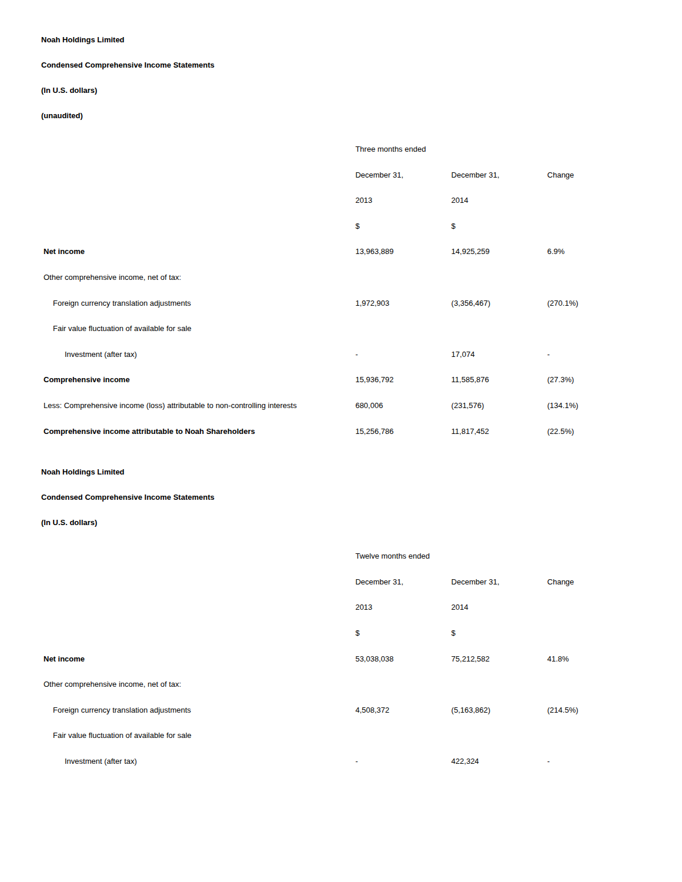Noah Holdings Limited
Condensed Comprehensive Income Statements
(In U.S. dollars)
(unaudited)
| | Three months ended | | |
| | December 31, | December 31, | Change |
| | 2013 | 2014 | |
| | $ | $ | |
| Net income | 13,963,889 | 14,925,259 | 6.9% |
| Other comprehensive income, net of tax: | | | |
| Foreign currency translation adjustments | 1,972,903 | (3,356,467) | (270.1%) |
| Fair value fluctuation of available for sale | | | |
| Investment (after tax) | - | 17,074 | - |
| Comprehensive income | 15,936,792 | 11,585,876 | (27.3%) |
| Less: Comprehensive income (loss) attributable to non-controlling interests | 680,006 | (231,576) | (134.1%) |
| Comprehensive income attributable to Noah Shareholders | 15,256,786 | 11,817,452 | (22.5%) |
Noah Holdings Limited
Condensed Comprehensive Income Statements
(In U.S. dollars)
| | Twelve months ended | | |
| | December 31, | December 31, | Change |
| | 2013 | 2014 | |
| | $ | $ | |
| Net income | 53,038,038 | 75,212,582 | 41.8% |
| Other comprehensive income, net of tax: | | | |
| Foreign currency translation adjustments | 4,508,372 | (5,163,862) | (214.5%) |
| Fair value fluctuation of available for sale | | | |
| Investment (after tax) | - | 422,324 | - |